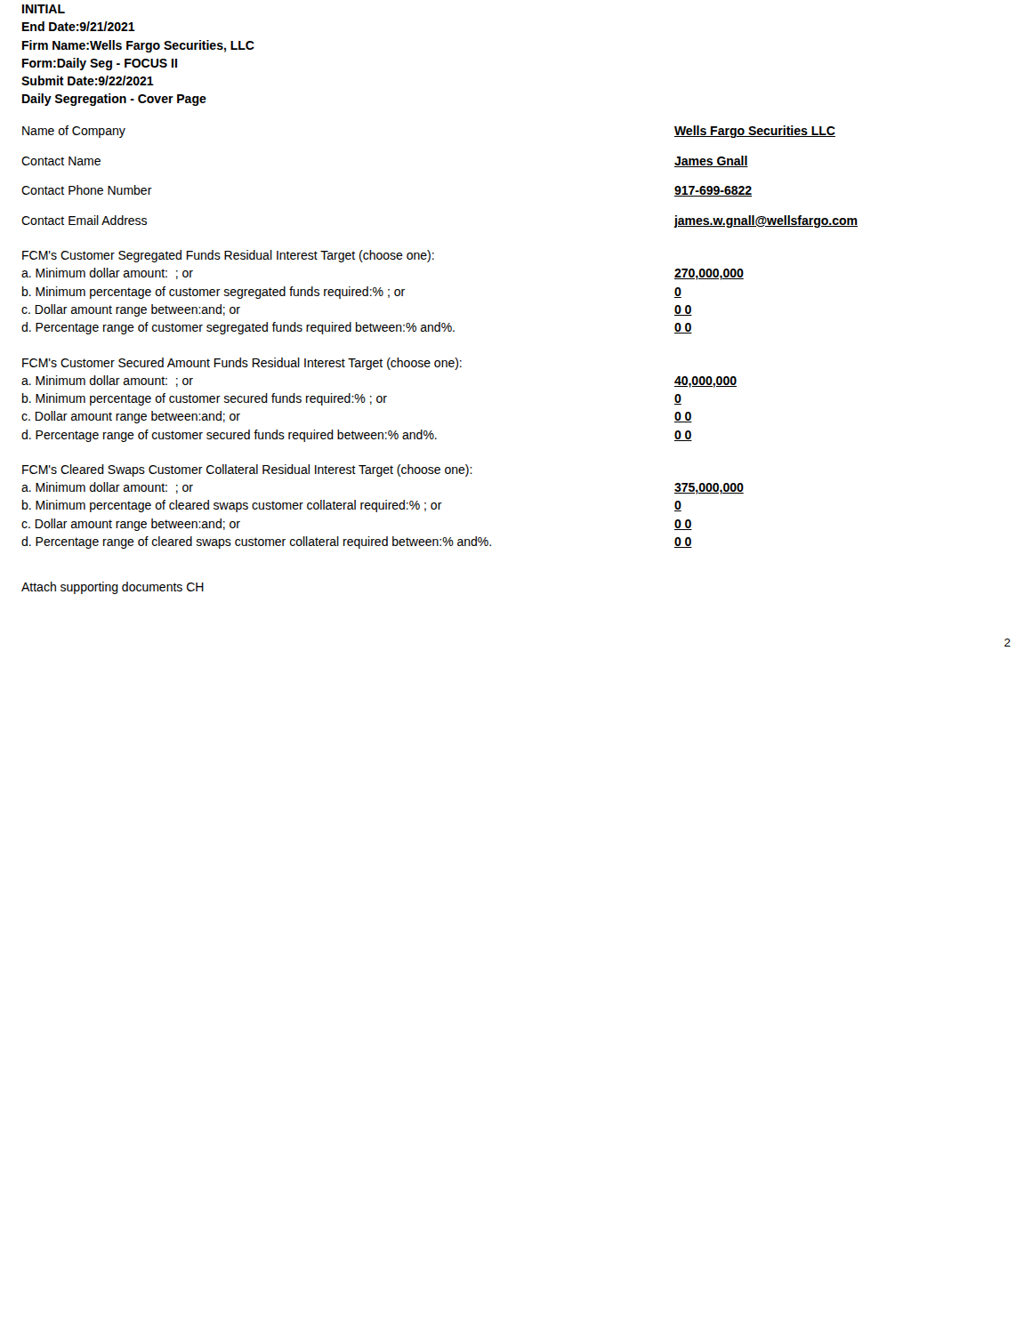INITIAL
End Date:9/21/2021
Firm Name:Wells Fargo Securities, LLC
Form:Daily Seg - FOCUS II
Submit Date:9/22/2021
Daily Segregation - Cover Page
| Name of Company | Wells Fargo Securities LLC |
| Contact Name | James Gnall |
| Contact Phone Number | 917-699-6822 |
| Contact Email Address | james.w.gnall@wellsfargo.com |
| FCM's Customer Segregated Funds Residual Interest Target (choose one): | |
| a. Minimum dollar amount: ; or | 270,000,000 |
| b. Minimum percentage of customer segregated funds required:% ; or | 0 |
| c. Dollar amount range between:and; or | 0 0 |
| d. Percentage range of customer segregated funds required between:% and%. | 0 0 |
| FCM's Customer Secured Amount Funds Residual Interest Target (choose one): | |
| a. Minimum dollar amount: ; or | 40,000,000 |
| b. Minimum percentage of customer secured funds required:% ; or | 0 |
| c. Dollar amount range between:and; or | 0 0 |
| d. Percentage range of customer secured funds required between:% and%. | 0 0 |
| FCM's Cleared Swaps Customer Collateral Residual Interest Target (choose one): | |
| a. Minimum dollar amount: ; or | 375,000,000 |
| b. Minimum percentage of cleared swaps customer collateral required:% ; or | 0 |
| c. Dollar amount range between:and; or | 0 0 |
| d. Percentage range of cleared swaps customer collateral required between:% and%. | 0 0 |
Attach supporting documents CH
2